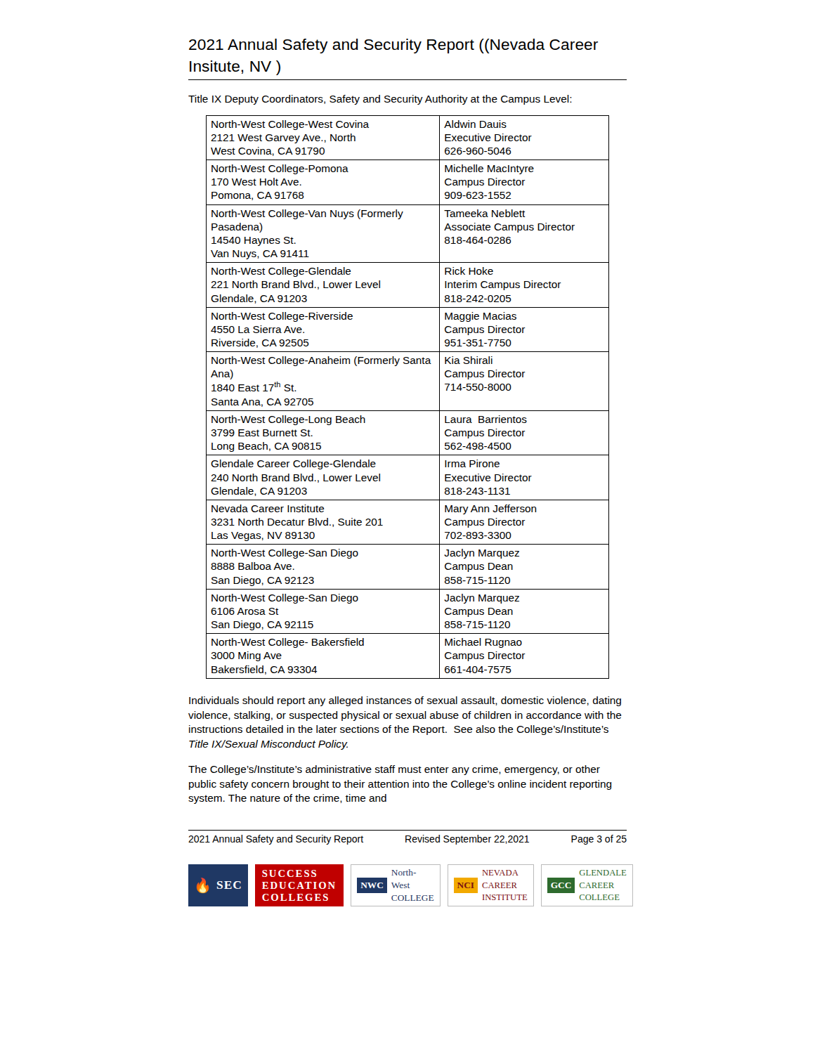2021 Annual Safety and Security Report ((Nevada Career Insitute, NV )
Title IX Deputy Coordinators, Safety and Security Authority at the Campus Level:
| North-West College-West Covina 2121 West Garvey Ave., North West Covina, CA 91790 | Aldwin Dauis Executive Director 626-960-5046 |
| North-West College-Pomona 170 West Holt Ave. Pomona, CA 91768 | Michelle MacIntyre Campus Director 909-623-1552 |
| North-West College-Van Nuys (Formerly Pasadena) 14540 Haynes St. Van Nuys, CA 91411 | Tameeka Neblett Associate Campus Director 818-464-0286 |
| North-West College-Glendale 221 North Brand Blvd., Lower Level Glendale, CA 91203 | Rick Hoke Interim Campus Director 818-242-0205 |
| North-West College-Riverside 4550 La Sierra Ave. Riverside, CA 92505 | Maggie Macias Campus Director 951-351-7750 |
| North-West College-Anaheim (Formerly Santa Ana) 1840 East 17 th St. Santa Ana, CA 92705 | Kia Shirali Campus Director 714-550-8000 |
| North-West College-Long Beach 3799 East Burnett St. Long Beach, CA 90815 | Laura Barrientos Campus Director 562-498-4500 |
| Glendale Career College-Glendale 240 North Brand Blvd., Lower Level Glendale, CA 91203 | Irma Pirone Executive Director 818-243-1131 |
| Nevada Career Institute 3231 North Decatur Blvd., Suite 201 Las Vegas, NV 89130 | Mary Ann Jefferson Campus Director 702-893-3300 |
| North-West College-San Diego 8888 Balboa Ave. San Diego, CA 92123 | Jaclyn Marquez Campus Dean 858-715-1120 |
| North-West College-San Diego 6106 Arosa St San Diego, CA 92115 | Jaclyn Marquez Campus Dean 858-715-1120 |
| North-West College- Bakersfield 3000 Ming Ave Bakersfield, CA 93304 | Michael Rugnao Campus Director 661-404-7575 |
Individuals should report any alleged instances of sexual assault, domestic violence, dating violence, stalking, or suspected physical or sexual abuse of children in accordance with the instructions detailed in the later sections of the Report. See also the College’s/Institute’s Title IX/Sexual Misconduct Policy.
The College’s/Institute’s administrative staff must enter any crime, emergency, or other public safety concern brought to their attention into the College’s online incident reporting system. The nature of the crime, time and
2021 Annual Safety and Security Report Revised September 22,2021 Page 3 of 25
🔥SEC
SUCCESS
EDUCATION
COLLEGES
NWC North-West
COLLEGE
NCI NEVADA
CAREER
INSTITUTE
GCC GLENDALE
CAREER
COLLEGE